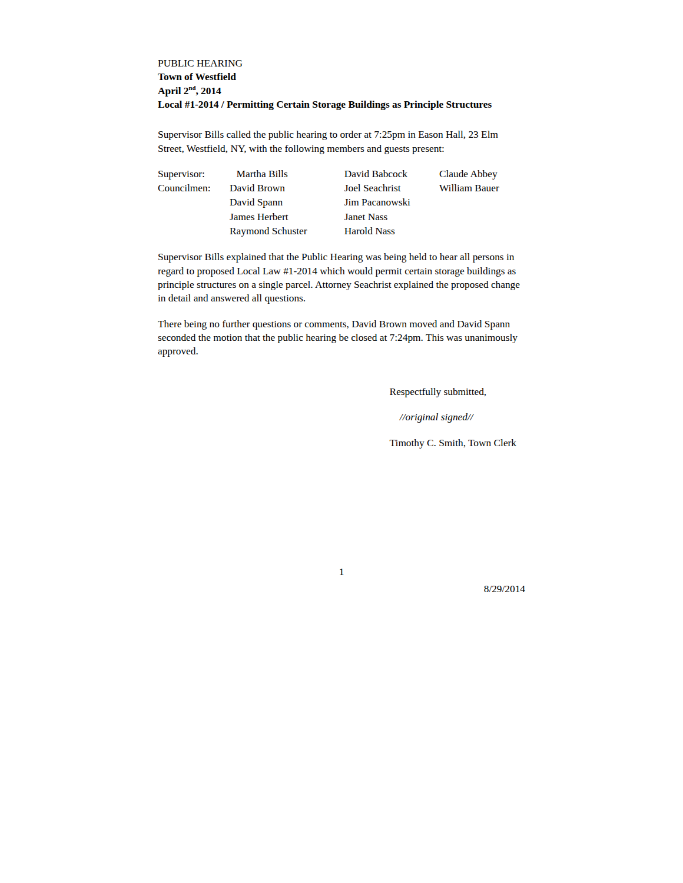PUBLIC HEARING
Town of Westfield
April 2nd, 2014
Local #1-2014 / Permitting Certain Storage Buildings as Principle Structures
Supervisor Bills called the public hearing to order at 7:25pm in Eason Hall, 23 Elm Street, Westfield, NY, with the following members and guests present:
| Supervisor: | Martha Bills | David Babcock | Claude Abbey |
| Councilmen: | David Brown | Joel Seachrist | William Bauer |
| | David Spann | Jim Pacanowski | |
| | James Herbert | Janet Nass | |
| | Raymond Schuster | Harold Nass | |
Supervisor Bills explained that the Public Hearing was being held to hear all persons in regard to proposed Local Law #1-2014 which would permit certain storage buildings as principle structures on a single parcel. Attorney Seachrist explained the proposed change in detail and answered all questions.
There being no further questions or comments, David Brown moved and David Spann seconded the motion that the public hearing be closed at 7:24pm. This was unanimously approved.
Respectfully submitted,
//original signed//
Timothy C. Smith, Town Clerk
1
8/29/2014